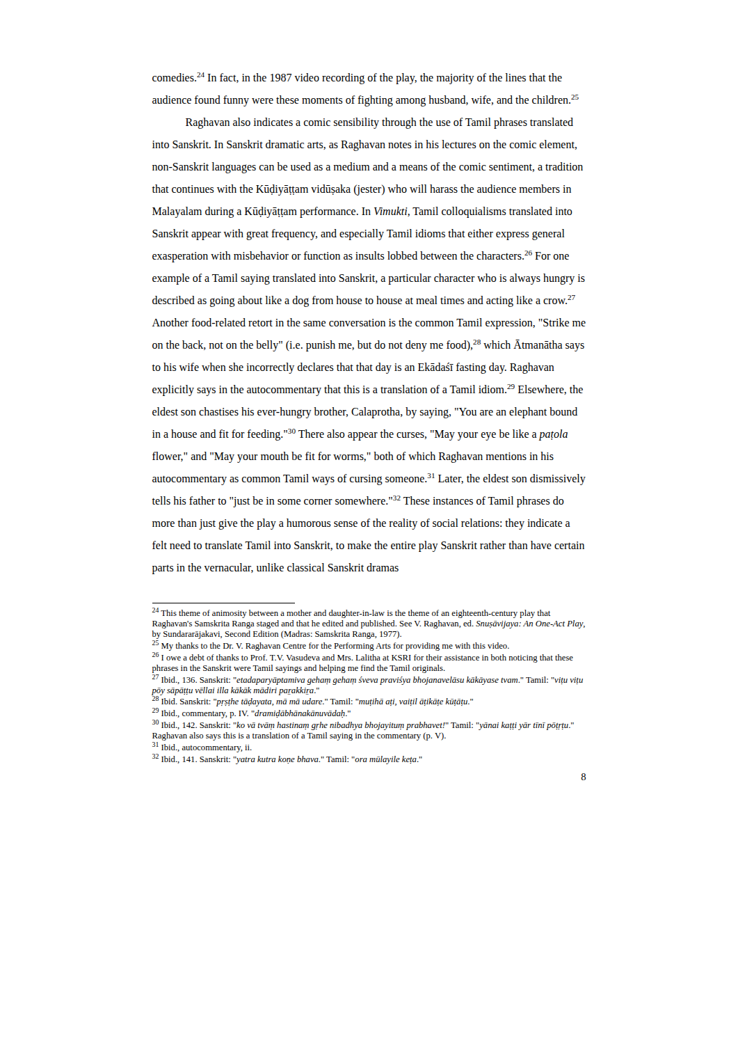comedies.24 In fact, in the 1987 video recording of the play, the majority of the lines that the audience found funny were these moments of fighting among husband, wife, and the children.25
Raghavan also indicates a comic sensibility through the use of Tamil phrases translated into Sanskrit. In Sanskrit dramatic arts, as Raghavan notes in his lectures on the comic element, non-Sanskrit languages can be used as a medium and a means of the comic sentiment, a tradition that continues with the Kūḍiyāṭṭam vidūṣaka (jester) who will harass the audience members in Malayalam during a Kūḍiyāṭṭam performance. In Vimukti, Tamil colloquialisms translated into Sanskrit appear with great frequency, and especially Tamil idioms that either express general exasperation with misbehavior or function as insults lobbed between the characters.26 For one example of a Tamil saying translated into Sanskrit, a particular character who is always hungry is described as going about like a dog from house to house at meal times and acting like a crow.27 Another food-related retort in the same conversation is the common Tamil expression, "Strike me on the back, not on the belly" (i.e. punish me, but do not deny me food),28 which Ātmanātha says to his wife when she incorrectly declares that that day is an Ekādaśī fasting day. Raghavan explicitly says in the autocommentary that this is a translation of a Tamil idiom.29 Elsewhere, the eldest son chastises his ever-hungry brother, Calaprotha, by saying, "You are an elephant bound in a house and fit for feeding."30 There also appear the curses, "May your eye be like a paṭola flower," and "May your mouth be fit for worms," both of which Raghavan mentions in his autocommentary as common Tamil ways of cursing someone.31 Later, the eldest son dismissively tells his father to "just be in some corner somewhere."32 These instances of Tamil phrases do more than just give the play a humorous sense of the reality of social relations: they indicate a felt need to translate Tamil into Sanskrit, to make the entire play Sanskrit rather than have certain parts in the vernacular, unlike classical Sanskrit dramas
24 This theme of animosity between a mother and daughter-in-law is the theme of an eighteenth-century play that Raghavan's Samskrita Ranga staged and that he edited and published. See V. Raghavan, ed. Snuṣāvijaya: An One-Act Play, by Sundararājakavi, Second Edition (Madras: Samskrita Ranga, 1977).
25 My thanks to the Dr. V. Raghavan Centre for the Performing Arts for providing me with this video.
26 I owe a debt of thanks to Prof. T.V. Vasudeva and Mrs. Lalitha at KSRI for their assistance in both noticing that these phrases in the Sanskrit were Tamil sayings and helping me find the Tamil originals.
27 Ibid., 136. Sanskrit: "etadaparyāptamiva gehaṃ gehaṃ śveva praviśya bhojanavelāsu kākāyase tvam." Tamil: "viṭu viṭu pōy sāpāṭṭu vēllai illa kākāk mādiri paṟakkiṟa."
28 Ibid. Sanskrit: "pṛṣṭhe tāḍayata, mā mā udare." Tamil: "muṭihā aṭi, vaiṭil āṭikāṭe kūṭāṭu."
29 Ibid., commentary, p. IV. "dramiḍābhānakānuvādaḥ."
30 Ibid., 142. Sanskrit: "ko vā tvāṃ hastinaṃ gṛhe nibadhya bhojayituṃ prabhavet!" Tamil: "yānai kaṭṭi yār tīnī pōṭṛṭu." Raghavan also says this is a translation of a Tamil saying in the commentary (p. V).
31 Ibid., autocommentary, ii.
32 Ibid., 141. Sanskrit: "yatra kutra koṇe bhava." Tamil: "ora mūlayile keṭa."
8